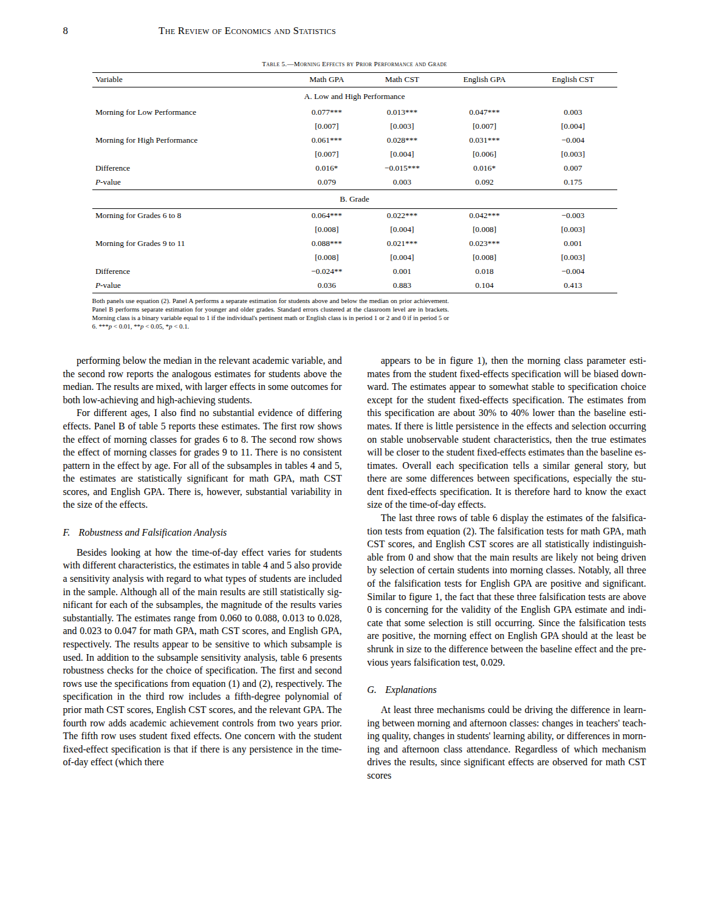8 The Review of Economics and Statistics
Table 5.—Morning Effects by Prior Performance and Grade
| Variable | Math GPA | Math CST | English GPA | English CST |
| --- | --- | --- | --- | --- |
| A. Low and High Performance |
| Morning for Low Performance | 0.077*** | 0.013*** | 0.047*** | 0.003 |
| | [0.007] | [0.003] | [0.007] | [0.004] |
| Morning for High Performance | 0.061*** | 0.028*** | 0.031*** | −0.004 |
| | [0.007] | [0.004] | [0.006] | [0.003] |
| Difference | 0.016* | −0.015*** | 0.016* | 0.007 |
| P -value | 0.079 | 0.003 | 0.092 | 0.175 |
| B. Grade |
| Morning for Grades 6 to 8 | 0.064*** | 0.022*** | 0.042*** | −0.003 |
| | [0.008] | [0.004] | [0.008] | [0.003] |
| Morning for Grades 9 to 11 | 0.088*** | 0.021*** | 0.023*** | 0.001 |
| | [0.008] | [0.004] | [0.008] | [0.003] |
| Difference | −0.024** | 0.001 | 0.018 | −0.004 |
| P -value | 0.036 | 0.883 | 0.104 | 0.413 |
Both panels use equation (2). Panel A performs a separate estimation for students above and below the median on prior achievement. Panel B performs separate estimation for younger and older grades. Standard errors clustered at the classroom level are in brackets. Morning class is a binary variable equal to 1 if the individual's pertinent math or English class is in period 1 or 2 and 0 if in period 5 or 6. ***p < 0.01, **p < 0.05, *p < 0.1.
performing below the median in the relevant academic variable, and the second row reports the analogous estimates for students above the median. The results are mixed, with larger effects in some outcomes for both low-achieving and high-achieving students.
For different ages, I also find no substantial evidence of differing effects. Panel B of table 5 reports these estimates. The first row shows the effect of morning classes for grades 6 to 8. The second row shows the effect of morning classes for grades 9 to 11. There is no consistent pattern in the effect by age. For all of the subsamples in tables 4 and 5, the estimates are statistically significant for math GPA, math CST scores, and English GPA. There is, however, substantial variability in the size of the effects.
F. Robustness and Falsification Analysis
Besides looking at how the time-of-day effect varies for students with different characteristics, the estimates in table 4 and 5 also provide a sensitivity analysis with regard to what types of students are included in the sample. Although all of the main results are still statistically significant for each of the subsamples, the magnitude of the results varies substantially. The estimates range from 0.060 to 0.088, 0.013 to 0.028, and 0.023 to 0.047 for math GPA, math CST scores, and English GPA, respectively. The results appear to be sensitive to which subsample is used. In addition to the subsample sensitivity analysis, table 6 presents robustness checks for the choice of specification. The first and second rows use the specifications from equation (1) and (2), respectively. The specification in the third row includes a fifth-degree polynomial of prior math CST scores, English CST scores, and the relevant GPA. The fourth row adds academic achievement controls from two years prior. The fifth row uses student fixed effects. One concern with the student fixed-effect specification is that if there is any persistence in the time-of-day effect (which there
appears to be in figure 1), then the morning class parameter estimates from the student fixed-effects specification will be biased downward. The estimates appear to somewhat stable to specification choice except for the student fixed-effects specification. The estimates from this specification are about 30% to 40% lower than the baseline estimates. If there is little persistence in the effects and selection occurring on stable unobservable student characteristics, then the true estimates will be closer to the student fixed-effects estimates than the baseline estimates. Overall each specification tells a similar general story, but there are some differences between specifications, especially the student fixed-effects specification. It is therefore hard to know the exact size of the time-of-day effects.
The last three rows of table 6 display the estimates of the falsification tests from equation (2). The falsification tests for math GPA, math CST scores, and English CST scores are all statistically indistinguishable from 0 and show that the main results are likely not being driven by selection of certain students into morning classes. Notably, all three of the falsification tests for English GPA are positive and significant. Similar to figure 1, the fact that these three falsification tests are above 0 is concerning for the validity of the English GPA estimate and indicate that some selection is still occurring. Since the falsification tests are positive, the morning effect on English GPA should at the least be shrunk in size to the difference between the baseline effect and the previous years falsification test, 0.029.
G. Explanations
At least three mechanisms could be driving the difference in learning between morning and afternoon classes: changes in teachers' teaching quality, changes in students' learning ability, or differences in morning and afternoon class attendance. Regardless of which mechanism drives the results, since significant effects are observed for math CST scores